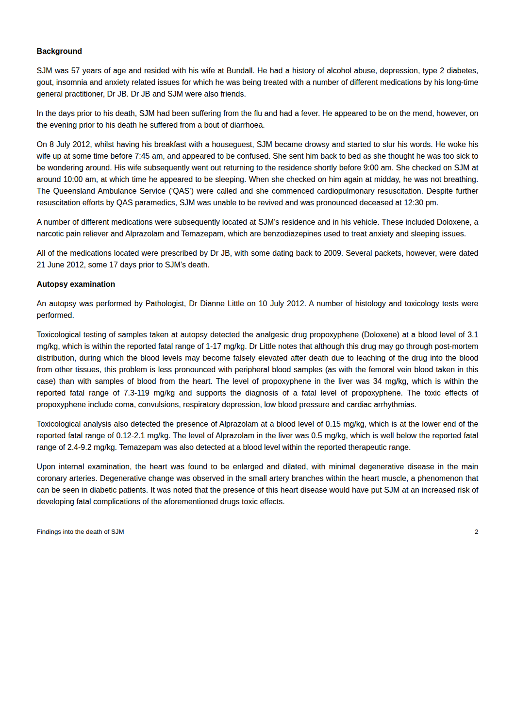Background
SJM was 57 years of age and resided with his wife at Bundall. He had a history of alcohol abuse, depression, type 2 diabetes, gout, insomnia and anxiety related issues for which he was being treated with a number of different medications by his long-time general practitioner, Dr JB. Dr JB and SJM were also friends.
In the days prior to his death, SJM had been suffering from the flu and had a fever. He appeared to be on the mend, however, on the evening prior to his death he suffered from a bout of diarrhoea.
On 8 July 2012, whilst having his breakfast with a houseguest, SJM became drowsy and started to slur his words. He woke his wife up at some time before 7:45 am, and appeared to be confused. She sent him back to bed as she thought he was too sick to be wondering around. His wife subsequently went out returning to the residence shortly before 9:00 am. She checked on SJM at around 10:00 am, at which time he appeared to be sleeping. When she checked on him again at midday, he was not breathing. The Queensland Ambulance Service (‘QAS’) were called and she commenced cardiopulmonary resuscitation. Despite further resuscitation efforts by QAS paramedics, SJM was unable to be revived and was pronounced deceased at 12:30 pm.
A number of different medications were subsequently located at SJM’s residence and in his vehicle. These included Doloxene, a narcotic pain reliever and Alprazolam and Temazepam, which are benzodiazepines used to treat anxiety and sleeping issues.
All of the medications located were prescribed by Dr JB, with some dating back to 2009. Several packets, however, were dated 21 June 2012, some 17 days prior to SJM’s death.
Autopsy examination
An autopsy was performed by Pathologist, Dr Dianne Little on 10 July 2012. A number of histology and toxicology tests were performed.
Toxicological testing of samples taken at autopsy detected the analgesic drug propoxyphene (Doloxene) at a blood level of 3.1 mg/kg, which is within the reported fatal range of 1-17 mg/kg. Dr Little notes that although this drug may go through post-mortem distribution, during which the blood levels may become falsely elevated after death due to leaching of the drug into the blood from other tissues, this problem is less pronounced with peripheral blood samples (as with the femoral vein blood taken in this case) than with samples of blood from the heart. The level of propoxyphene in the liver was 34 mg/kg, which is within the reported fatal range of 7.3-119 mg/kg and supports the diagnosis of a fatal level of propoxyphene. The toxic effects of propoxyphene include coma, convulsions, respiratory depression, low blood pressure and cardiac arrhythmias.
Toxicological analysis also detected the presence of Alprazolam at a blood level of 0.15 mg/kg, which is at the lower end of the reported fatal range of 0.12-2.1 mg/kg. The level of Alprazolam in the liver was 0.5 mg/kg, which is well below the reported fatal range of 2.4-9.2 mg/kg. Temazepam was also detected at a blood level within the reported therapeutic range.
Upon internal examination, the heart was found to be enlarged and dilated, with minimal degenerative disease in the main coronary arteries. Degenerative change was observed in the small artery branches within the heart muscle, a phenomenon that can be seen in diabetic patients. It was noted that the presence of this heart disease would have put SJM at an increased risk of developing fatal complications of the aforementioned drugs toxic effects.
Findings into the death of SJM 2